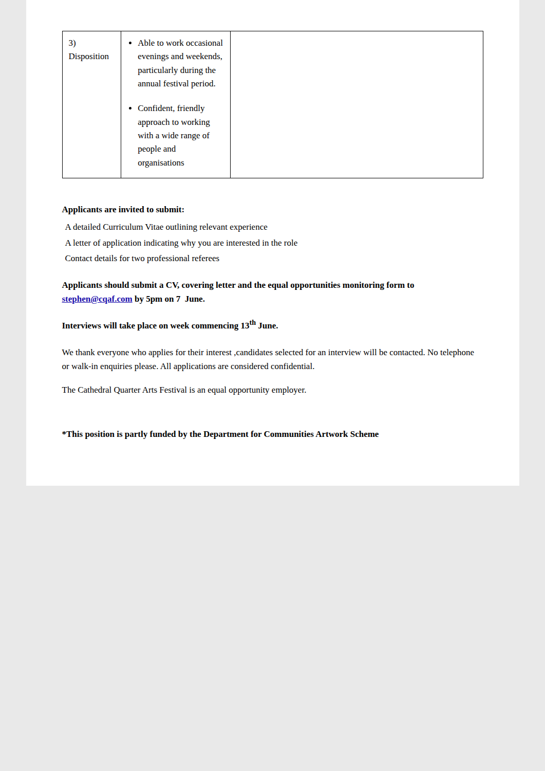| 3) Disposition | Able to work occasional evenings and weekends, particularly during the annual festival period. Confident, friendly approach to working with a wide range of people and organisations | |
Applicants are invited to submit:
A detailed Curriculum Vitae outlining relevant experience
A letter of application indicating why you are interested in the role
Contact details for two professional referees
Applicants should submit a CV, covering letter and the equal opportunities monitoring form to stephen@cqaf.com by 5pm on 7 June.
Interviews will take place on week commencing 13th June.
We thank everyone who applies for their interest ,candidates selected for an interview will be contacted. No telephone or walk-in enquiries please. All applications are considered confidential.
The Cathedral Quarter Arts Festival is an equal opportunity employer.
*This position is partly funded by the Department for Communities Artwork Scheme